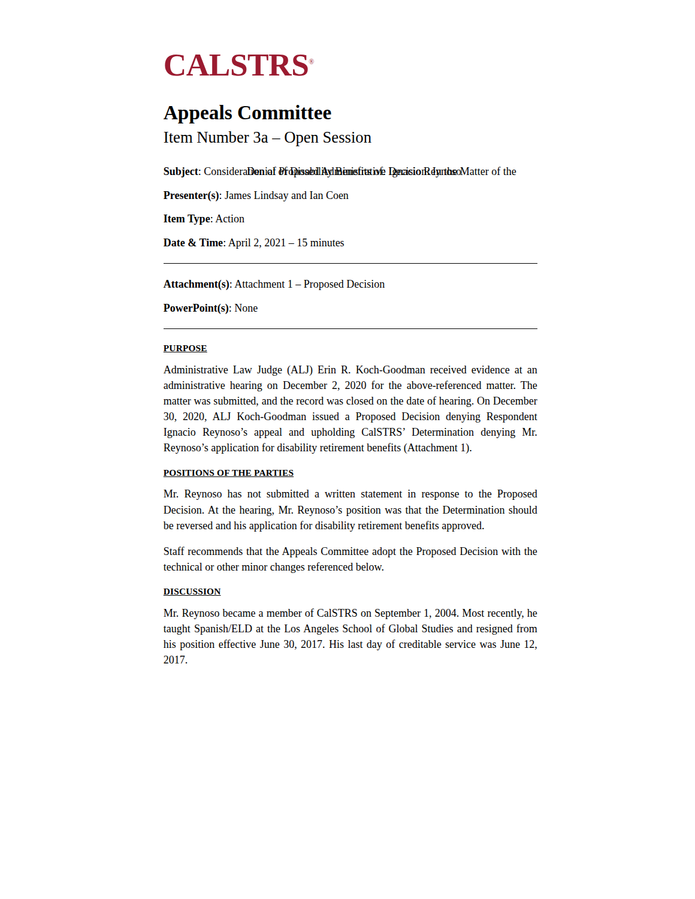CALSTRS®
Appeals Committee
Item Number 3a – Open Session
Subject: Consideration of Proposed Administrative Decision: In the Matter of the Denial of Disability Benefits of: Ignacio Reynoso
Presenter(s): James Lindsay and Ian Coen
Item Type: Action
Date & Time: April 2, 2021 – 15 minutes
Attachment(s): Attachment 1 – Proposed Decision
PowerPoint(s): None
PURPOSE
Administrative Law Judge (ALJ) Erin R. Koch-Goodman received evidence at an administrative hearing on December 2, 2020 for the above-referenced matter. The matter was submitted, and the record was closed on the date of hearing. On December 30, 2020, ALJ Koch-Goodman issued a Proposed Decision denying Respondent Ignacio Reynoso’s appeal and upholding CalSTRS’ Determination denying Mr. Reynoso’s application for disability retirement benefits (Attachment 1).
POSITIONS OF THE PARTIES
Mr. Reynoso has not submitted a written statement in response to the Proposed Decision. At the hearing, Mr. Reynoso’s position was that the Determination should be reversed and his application for disability retirement benefits approved.
Staff recommends that the Appeals Committee adopt the Proposed Decision with the technical or other minor changes referenced below.
DISCUSSION
Mr. Reynoso became a member of CalSTRS on September 1, 2004. Most recently, he taught Spanish/ELD at the Los Angeles School of Global Studies and resigned from his position effective June 30, 2017. His last day of creditable service was June 12, 2017.